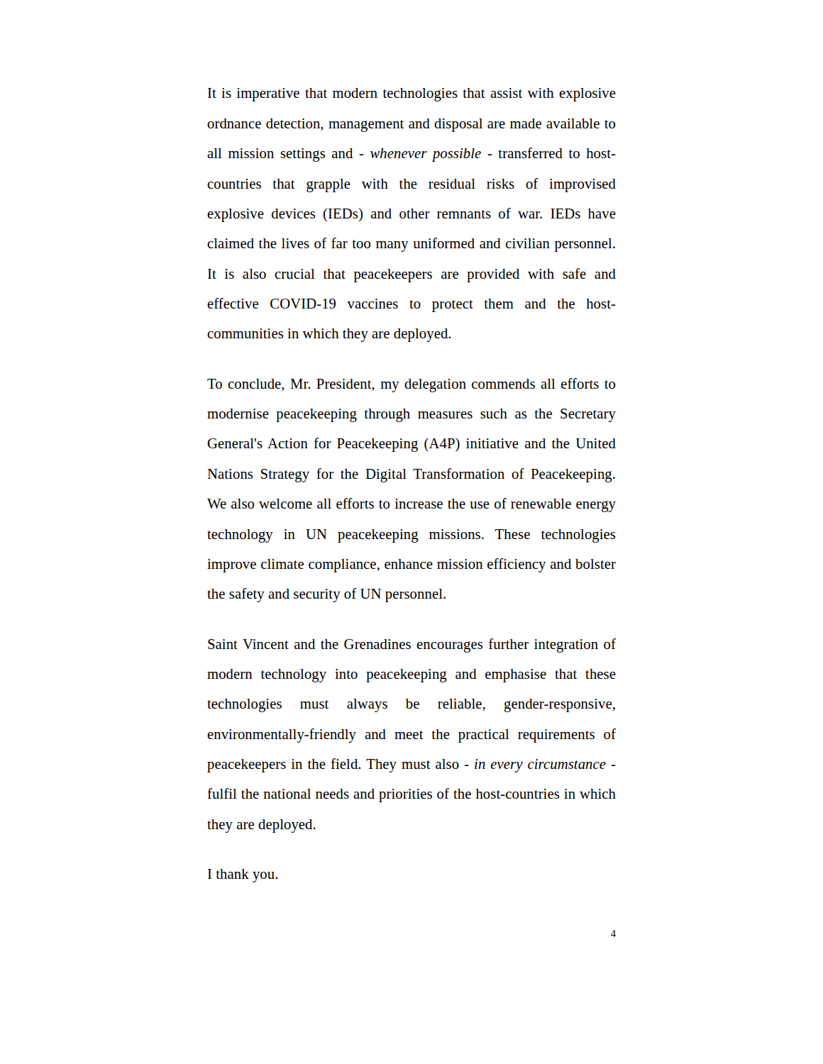It is imperative that modern technologies that assist with explosive ordnance detection, management and disposal are made available to all mission settings and - whenever possible - transferred to host-countries that grapple with the residual risks of improvised explosive devices (IEDs) and other remnants of war. IEDs have claimed the lives of far too many uniformed and civilian personnel. It is also crucial that peacekeepers are provided with safe and effective COVID-19 vaccines to protect them and the host-communities in which they are deployed.
To conclude, Mr. President, my delegation commends all efforts to modernise peacekeeping through measures such as the Secretary General's Action for Peacekeeping (A4P) initiative and the United Nations Strategy for the Digital Transformation of Peacekeeping. We also welcome all efforts to increase the use of renewable energy technology in UN peacekeeping missions. These technologies improve climate compliance, enhance mission efficiency and bolster the safety and security of UN personnel.
Saint Vincent and the Grenadines encourages further integration of modern technology into peacekeeping and emphasise that these technologies must always be reliable, gender-responsive, environmentally-friendly and meet the practical requirements of peacekeepers in the field. They must also - in every circumstance - fulfil the national needs and priorities of the host-countries in which they are deployed.
I thank you.
4